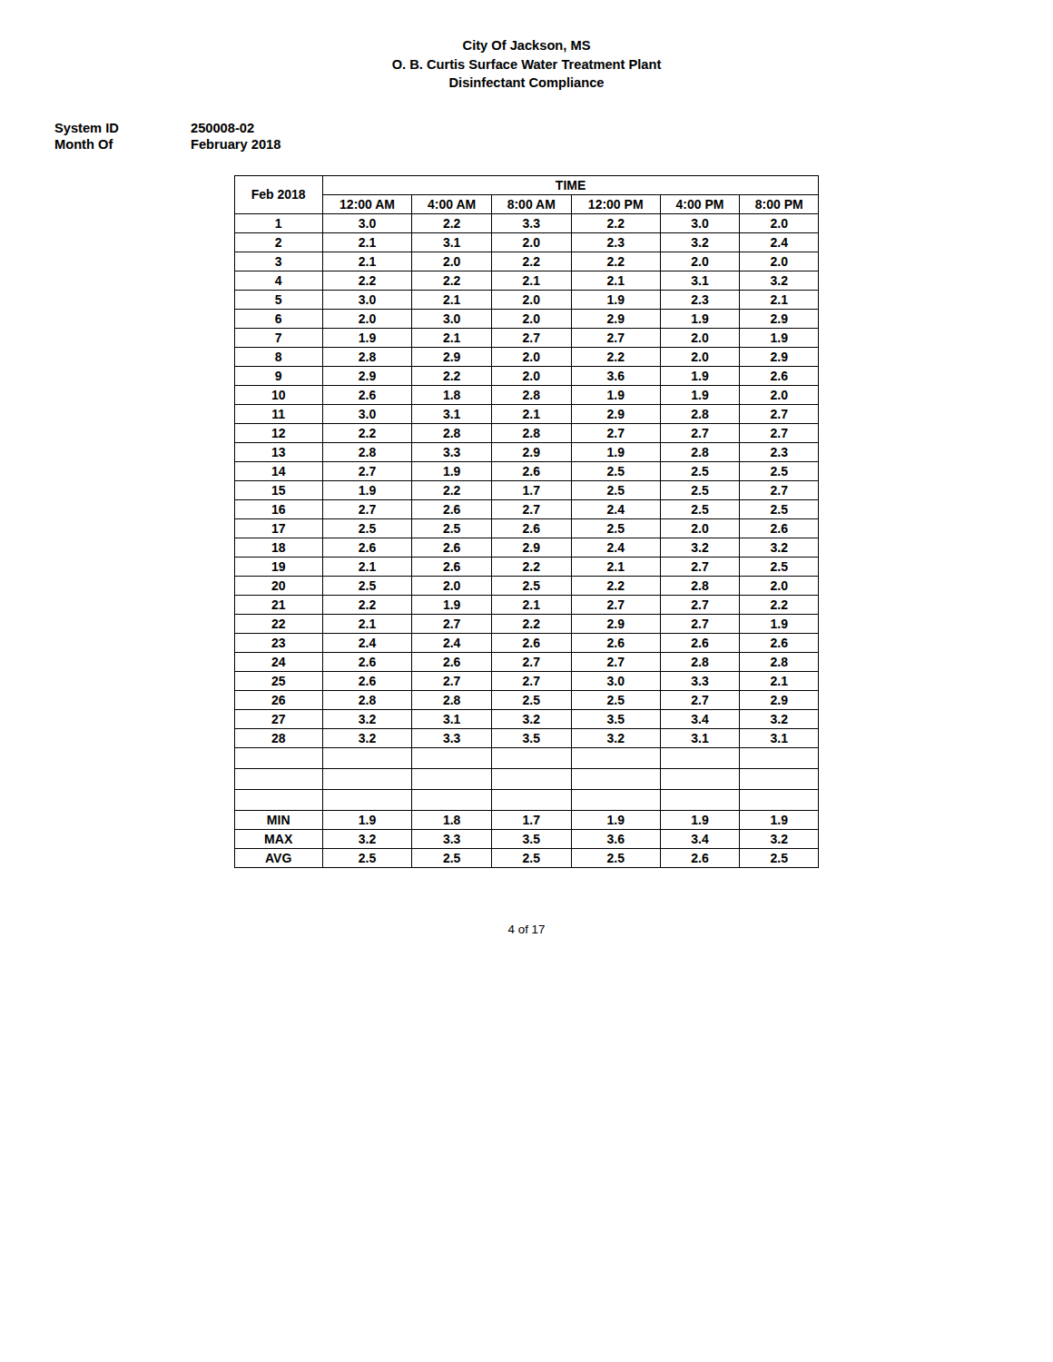City Of Jackson, MS
O. B. Curtis Surface Water Treatment Plant
Disinfectant Compliance
| System ID | 250008-02 |
| Month Of | February 2018 |
| Feb 2018 | TIME |
| --- | --- |
| 12:00 AM | 4:00 AM | 8:00 AM | 12:00 PM | 4:00 PM | 8:00 PM |
| 1 | 3.0 | 2.2 | 3.3 | 2.2 | 3.0 | 2.0 |
| 2 | 2.1 | 3.1 | 2.0 | 2.3 | 3.2 | 2.4 |
| 3 | 2.1 | 2.0 | 2.2 | 2.2 | 2.0 | 2.0 |
| 4 | 2.2 | 2.2 | 2.1 | 2.1 | 3.1 | 3.2 |
| 5 | 3.0 | 2.1 | 2.0 | 1.9 | 2.3 | 2.1 |
| 6 | 2.0 | 3.0 | 2.0 | 2.9 | 1.9 | 2.9 |
| 7 | 1.9 | 2.1 | 2.7 | 2.7 | 2.0 | 1.9 |
| 8 | 2.8 | 2.9 | 2.0 | 2.2 | 2.0 | 2.9 |
| 9 | 2.9 | 2.2 | 2.0 | 3.6 | 1.9 | 2.6 |
| 10 | 2.6 | 1.8 | 2.8 | 1.9 | 1.9 | 2.0 |
| 11 | 3.0 | 3.1 | 2.1 | 2.9 | 2.8 | 2.7 |
| 12 | 2.2 | 2.8 | 2.8 | 2.7 | 2.7 | 2.7 |
| 13 | 2.8 | 3.3 | 2.9 | 1.9 | 2.8 | 2.3 |
| 14 | 2.7 | 1.9 | 2.6 | 2.5 | 2.5 | 2.5 |
| 15 | 1.9 | 2.2 | 1.7 | 2.5 | 2.5 | 2.7 |
| 16 | 2.7 | 2.6 | 2.7 | 2.4 | 2.5 | 2.5 |
| 17 | 2.5 | 2.5 | 2.6 | 2.5 | 2.0 | 2.6 |
| 18 | 2.6 | 2.6 | 2.9 | 2.4 | 3.2 | 3.2 |
| 19 | 2.1 | 2.6 | 2.2 | 2.1 | 2.7 | 2.5 |
| 20 | 2.5 | 2.0 | 2.5 | 2.2 | 2.8 | 2.0 |
| 21 | 2.2 | 1.9 | 2.1 | 2.7 | 2.7 | 2.2 |
| 22 | 2.1 | 2.7 | 2.2 | 2.9 | 2.7 | 1.9 |
| 23 | 2.4 | 2.4 | 2.6 | 2.6 | 2.6 | 2.6 |
| 24 | 2.6 | 2.6 | 2.7 | 2.7 | 2.8 | 2.8 |
| 25 | 2.6 | 2.7 | 2.7 | 3.0 | 3.3 | 2.1 |
| 26 | 2.8 | 2.8 | 2.5 | 2.5 | 2.7 | 2.9 |
| 27 | 3.2 | 3.1 | 3.2 | 3.5 | 3.4 | 3.2 |
| 28 | 3.2 | 3.3 | 3.5 | 3.2 | 3.1 | 3.1 |
| MIN | 1.9 | 1.8 | 1.7 | 1.9 | 1.9 | 1.9 |
| MAX | 3.2 | 3.3 | 3.5 | 3.6 | 3.4 | 3.2 |
| AVG | 2.5 | 2.5 | 2.5 | 2.5 | 2.6 | 2.5 |
4 of 17